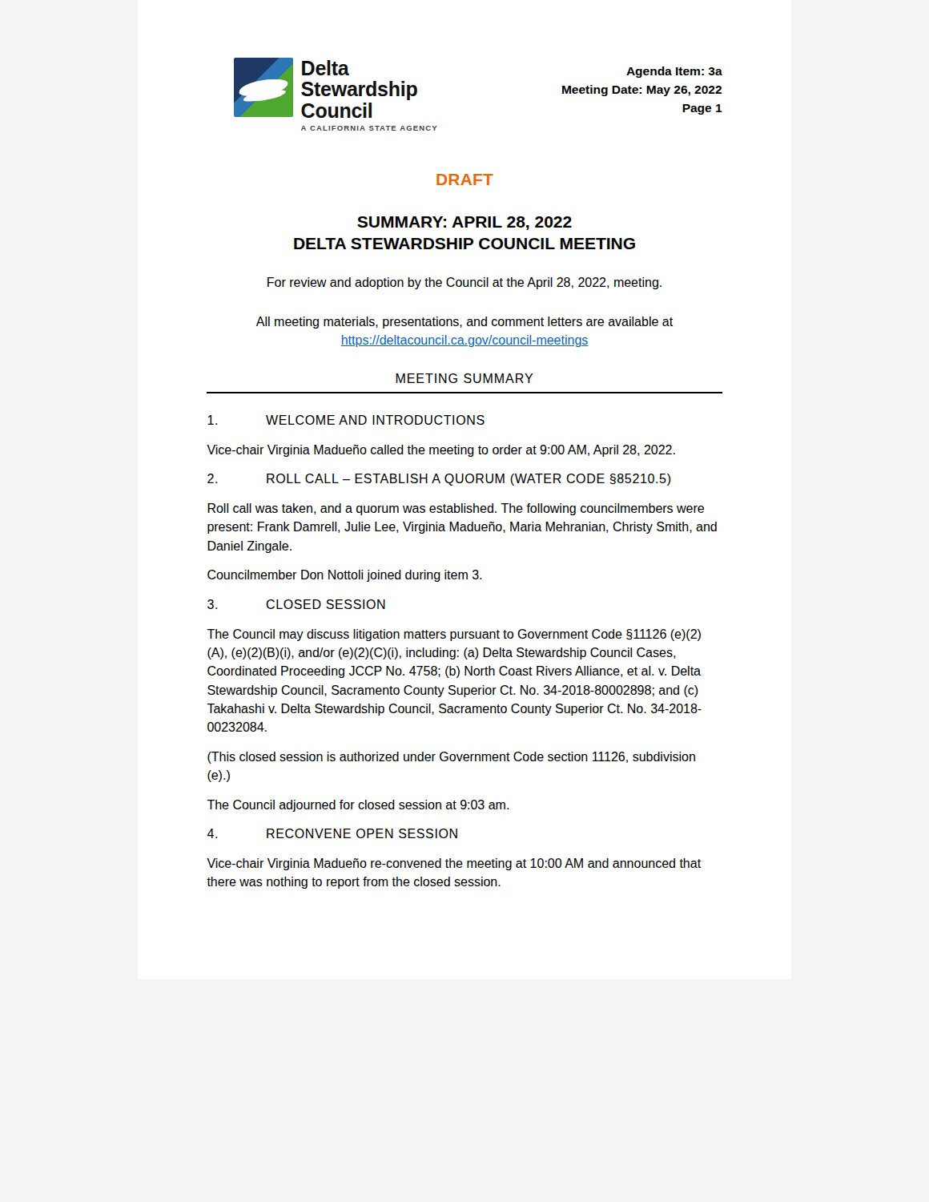Delta Stewardship Council A CALIFORNIA STATE AGENCY
Agenda Item: 3a
Meeting Date: May 26, 2022
Page 1
DRAFT
SUMMARY: APRIL 28, 2022
DELTA STEWARDSHIP COUNCIL MEETING
For review and adoption by the Council at the April 28, 2022, meeting.
All meeting materials, presentations, and comment letters are available at
https://deltacouncil.ca.gov/council-meetings
MEETING SUMMARY
1. WELCOME AND INTRODUCTIONS
Vice-chair Virginia Madueño called the meeting to order at 9:00 AM, April 28, 2022.
2. ROLL CALL – ESTABLISH A QUORUM (WATER CODE §85210.5)
Roll call was taken, and a quorum was established. The following councilmembers were present: Frank Damrell, Julie Lee, Virginia Madueño, Maria Mehranian, Christy Smith, and Daniel Zingale.
Councilmember Don Nottoli joined during item 3.
3. CLOSED SESSION
The Council may discuss litigation matters pursuant to Government Code §11126 (e)(2)(A), (e)(2)(B)(i), and/or (e)(2)(C)(i), including: (a) Delta Stewardship Council Cases, Coordinated Proceeding JCCP No. 4758; (b) North Coast Rivers Alliance, et al. v. Delta Stewardship Council, Sacramento County Superior Ct. No. 34-2018-80002898; and (c) Takahashi v. Delta Stewardship Council, Sacramento County Superior Ct. No. 34-2018-00232084.
(This closed session is authorized under Government Code section 11126, subdivision (e).)
The Council adjourned for closed session at 9:03 am.
4. RECONVENE OPEN SESSION
Vice-chair Virginia Madueño re-convened the meeting at 10:00 AM and announced that there was nothing to report from the closed session.